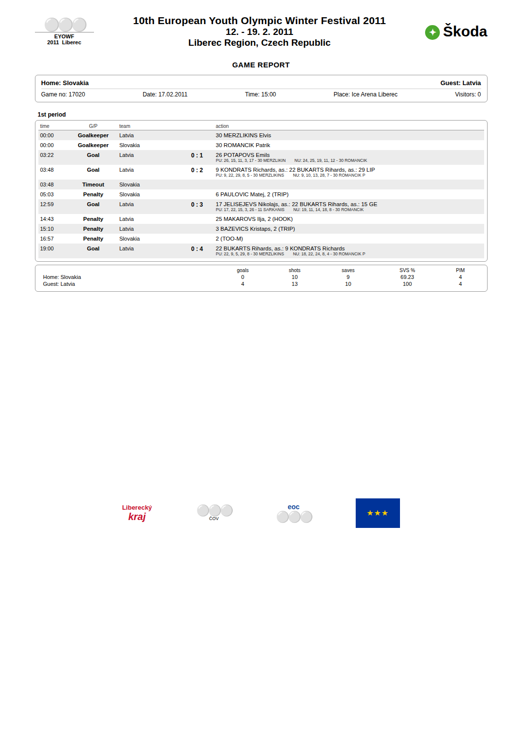⚪⚪⚪
EYOWF
2011 Liberec
10th European Youth Olympic Winter Festival 2011
12. - 19. 2. 2011
Liberec Region, Czech Republic
✦Škoda
GAME REPORT
Home: Slovakia Guest: Latvia
Game no: 17020 Date: 17.02.2011 Time: 15:00 Place: Ice Arena Liberec Visitors: 0
1st period
| time | G/P | team | | action |
| --- | --- | --- | --- | --- |
| 00:00 | Goalkeeper | Latvia | | 30 MERZLIKINS Elvis |
| 00:00 | Goalkeeper | Slovakia | | 30 ROMANCIK Patrik |
| 03:22 | Goal | Latvia | 0 : 1 | 26 POTAPOVS Emils PU: 26, 15, 11, 3, 17 - 30 MERZLIKIN NU: 24, 25, 19, 11, 12 - 30 ROMANCIK |
| 03:48 | Goal | Latvia | 0 : 2 | 9 KONDRATS Richards, as.: 22 BUKARTS Rihards, as.: 29 LIP PU: 9, 22, 29, 8, 5 - 30 MERZLIKINS NU: 9, 10, 13, 28, 7 - 30 ROMANCIK P |
| 03:48 | Timeout | Slovakia | | |
| 05:03 | Penalty | Slovakia | | 6 PAULOVIC Matej, 2 (TRIP) |
| 12:59 | Goal | Latvia | 0 : 3 | 17 JELISEJEVS Nikolajs, as.: 22 BUKARTS Rihards, as.: 15 GE PU: 17, 22, 15, 3, 26 - 11 SARKANIS NU: 19, 11, 14, 18, 8 - 30 ROMANCIK |
| 14:43 | Penalty | Latvia | | 25 MAKAROVS Ilja, 2 (HOOK) |
| 15:10 | Penalty | Latvia | | 3 BAZEVICS Kristaps, 2 (TRIP) |
| 16:57 | Penalty | Slovakia | | 2 (TOO-M) |
| 19:00 | Goal | Latvia | 0 : 4 | 22 BUKARTS Rihards, as.: 9 KONDRATS Richards PU: 22, 9, 5, 29, 8 - 30 MERZLIKINS NU: 18, 22, 24, 8, 4 - 30 ROMANCIK P |
| | goals | shots | saves | SVS % | PIM |
| --- | --- | --- | --- | --- | --- |
| Home: Slovakia | 0 | 10 | 9 | 69.23 | 4 |
| Guest: Latvia | 4 | 13 | 10 | 100 | 4 |
Libereckýkraj
⚪⚪⚪
ČOV
eoc
⚪⚪⚪
★★★